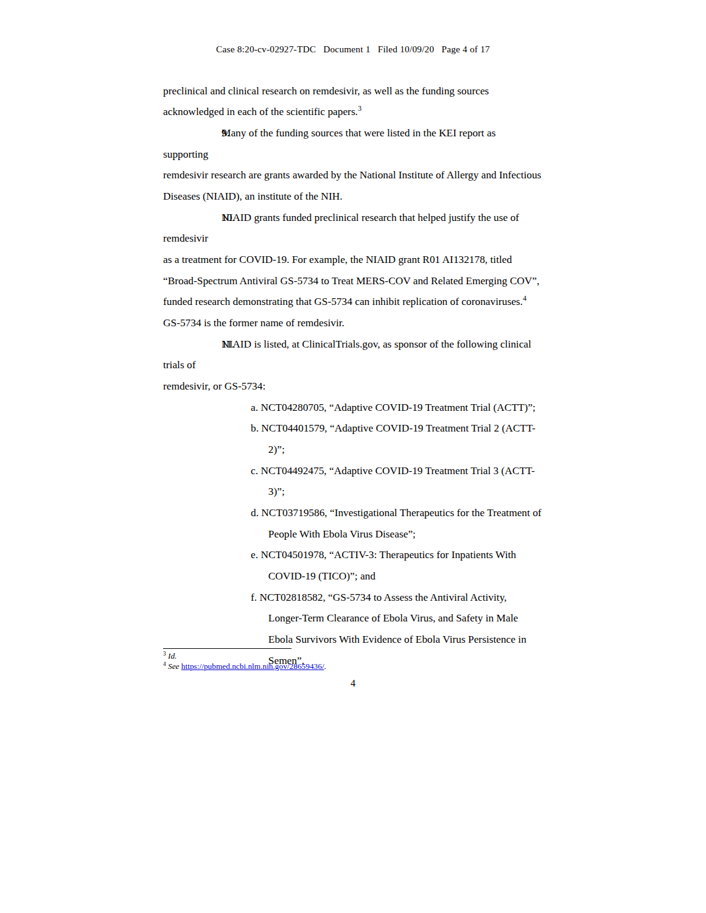Case 8:20-cv-02927-TDC Document 1 Filed 10/09/20 Page 4 of 17
preclinical and clinical research on remdesivir, as well as the funding sources acknowledged in each of the scientific papers.3
9. Many of the funding sources that were listed in the KEI report as supporting
remdesivir research are grants awarded by the National Institute of Allergy and Infectious Diseases (NIAID), an institute of the NIH.
10. NIAID grants funded preclinical research that helped justify the use of remdesivir
as a treatment for COVID-19. For example, the NIAID grant R01 AI132178, titled “Broad-Spectrum Antiviral GS-5734 to Treat MERS-COV and Related Emerging COV”, funded research demonstrating that GS-5734 can inhibit replication of coronaviruses.4 GS-5734 is the former name of remdesivir.
11. NIAID is listed, at ClinicalTrials.gov, as sponsor of the following clinical trials of
remdesivir, or GS-5734:
NCT04280705, “Adaptive COVID-19 Treatment Trial (ACTT)”;
NCT04401579, “Adaptive COVID-19 Treatment Trial 2 (ACTT-2)”;
NCT04492475, “Adaptive COVID-19 Treatment Trial 3 (ACTT-3)”;
NCT03719586, “Investigational Therapeutics for the Treatment of People With Ebola Virus Disease”;
NCT04501978, “ACTIV-3: Therapeutics for Inpatients With COVID-19 (TICO)”; and
NCT02818582, “GS-5734 to Assess the Antiviral Activity, Longer-Term Clearance of Ebola Virus, and Safety in Male Ebola Survivors With Evidence of Ebola Virus Persistence in Semen”.
3 Id.
4 See https://pubmed.ncbi.nlm.nih.gov/28659436/.
4